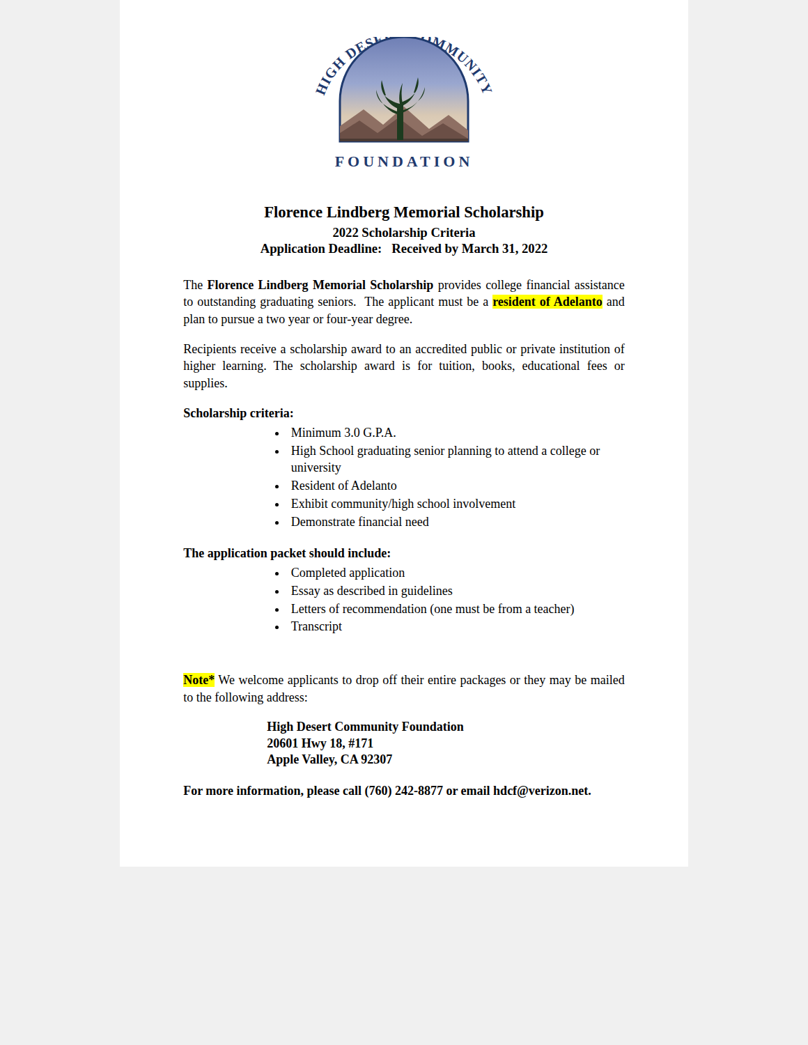HIGH DESERT COMMUNITY FOUNDATION
Florence Lindberg Memorial Scholarship
2022 Scholarship Criteria
Application Deadline: Received by March 31, 2022
The Florence Lindberg Memorial Scholarship provides college financial assistance to outstanding graduating seniors. The applicant must be a resident of Adelanto and plan to pursue a two year or four-year degree.
Recipients receive a scholarship award to an accredited public or private institution of higher learning. The scholarship award is for tuition, books, educational fees or supplies.
Scholarship criteria:
Minimum 3.0 G.P.A.
High School graduating senior planning to attend a college or university
Resident of Adelanto
Exhibit community/high school involvement
Demonstrate financial need
The application packet should include:
Completed application
Essay as described in guidelines
Letters of recommendation (one must be from a teacher)
Transcript
Note* We welcome applicants to drop off their entire packages or they may be mailed to the following address:
High Desert Community Foundation
20601 Hwy 18, #171
Apple Valley, CA 92307
For more information, please call (760) 242-8877 or email hdcf@verizon.net.